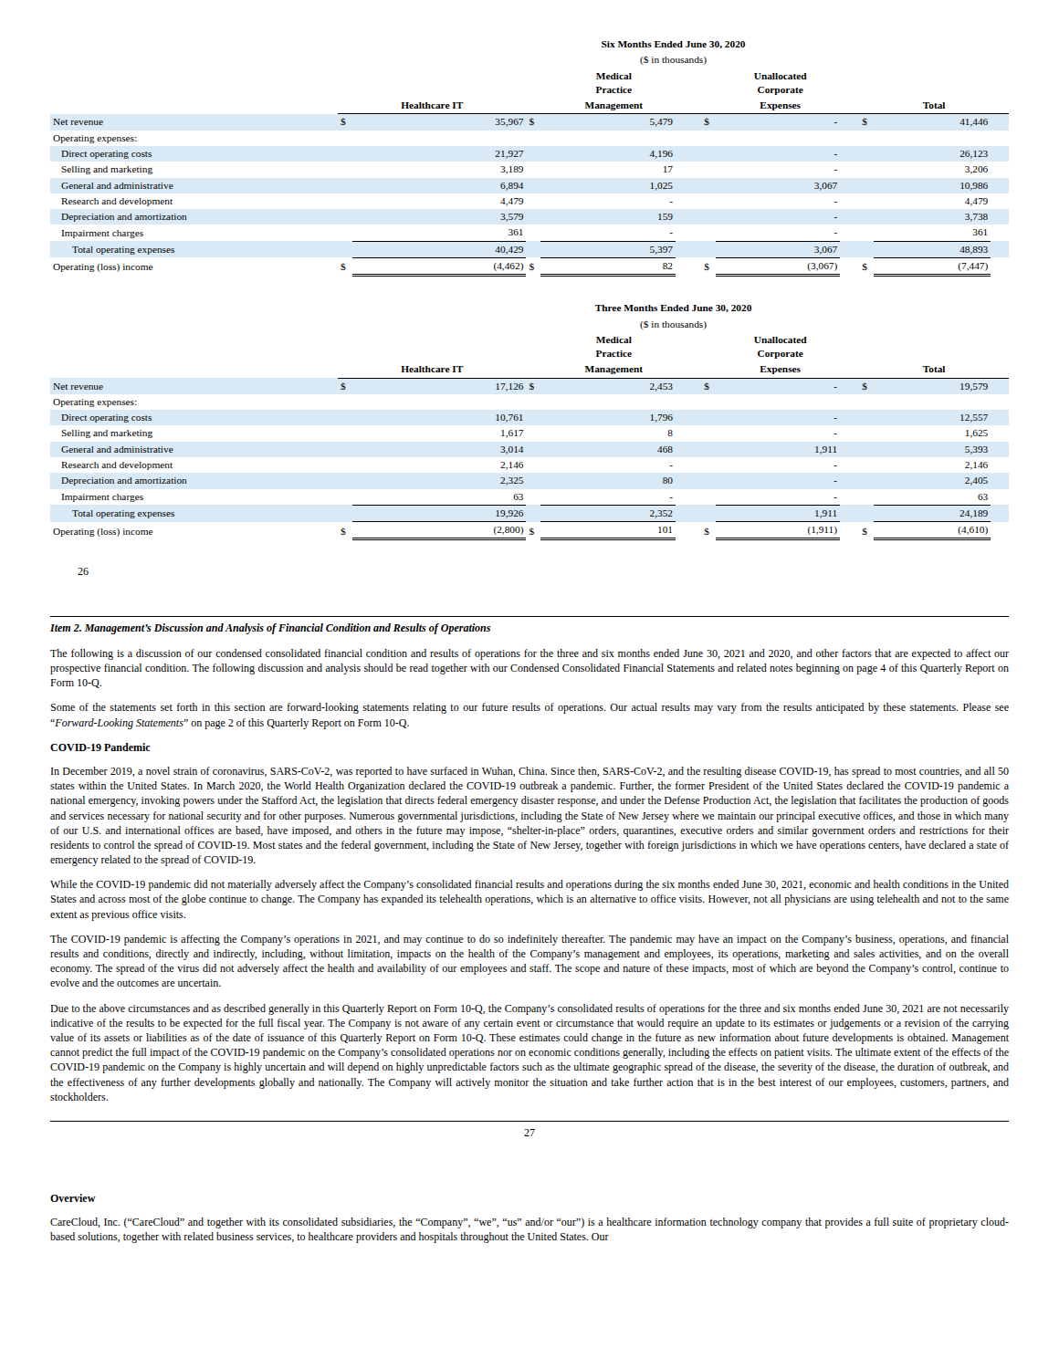| | Six Months Ended June 30, 2020 |
| | ($ in thousands) |
| | | Medical Practice | Unallocated Corporate | |
| | Healthcare IT | Management | Expenses | Total |
| Net revenue | $ | 35,967 | $ | 5,479 | | $ | - | | $ | 41,446 | |
| Operating expenses: | |
| Direct operating costs | | 21,927 | | 4,196 | | | - | | | 26,123 | |
| Selling and marketing | | 3,189 | | 17 | | | - | | | 3,206 | |
| General and administrative | | 6,894 | | 1,025 | | | 3,067 | | | 10,986 | |
| Research and development | | 4,479 | | - | | | - | | | 4,479 | |
| Depreciation and amortization | | 3,579 | | 159 | | | - | | | 3,738 | |
| Impairment charges | | 361 | | - | | | - | | | 361 | |
| Total operating expenses | | 40,429 | | 5,397 | | | 3,067 | | | 48,893 | |
| Operating (loss) income | $ | (4,462) | $ | 82 | | $ | (3,067) | | $ | (7,447) | |
| | Three Months Ended June 30, 2020 |
| | ($ in thousands) |
| | | Medical Practice | Unallocated Corporate | |
| | Healthcare IT | Management | Expenses | Total |
| Net revenue | $ | 17,126 | $ | 2,453 | | $ | - | | $ | 19,579 | |
| Operating expenses: | |
| Direct operating costs | | 10,761 | | 1,796 | | | - | | | 12,557 | |
| Selling and marketing | | 1,617 | | 8 | | | - | | | 1,625 | |
| General and administrative | | 3,014 | | 468 | | | 1,911 | | | 5,393 | |
| Research and development | | 2,146 | | - | | | - | | | 2,146 | |
| Depreciation and amortization | | 2,325 | | 80 | | | - | | | 2,405 | |
| Impairment charges | | 63 | | - | | | - | | | 63 | |
| Total operating expenses | | 19,926 | | 2,352 | | | 1,911 | | | 24,189 | |
| Operating (loss) income | $ | (2,800) | $ | 101 | | $ | (1,911) | | $ | (4,610) | |
26
Item 2. Management’s Discussion and Analysis of Financial Condition and Results of Operations
The following is a discussion of our condensed consolidated financial condition and results of operations for the three and six months ended June 30, 2021 and 2020, and other factors that are expected to affect our prospective financial condition. The following discussion and analysis should be read together with our Condensed Consolidated Financial Statements and related notes beginning on page 4 of this Quarterly Report on Form 10-Q.
Some of the statements set forth in this section are forward-looking statements relating to our future results of operations. Our actual results may vary from the results anticipated by these statements. Please see “Forward-Looking Statements” on page 2 of this Quarterly Report on Form 10-Q.
COVID-19 Pandemic
In December 2019, a novel strain of coronavirus, SARS-CoV-2, was reported to have surfaced in Wuhan, China. Since then, SARS-CoV-2, and the resulting disease COVID-19, has spread to most countries, and all 50 states within the United States. In March 2020, the World Health Organization declared the COVID-19 outbreak a pandemic. Further, the former President of the United States declared the COVID-19 pandemic a national emergency, invoking powers under the Stafford Act, the legislation that directs federal emergency disaster response, and under the Defense Production Act, the legislation that facilitates the production of goods and services necessary for national security and for other purposes. Numerous governmental jurisdictions, including the State of New Jersey where we maintain our principal executive offices, and those in which many of our U.S. and international offices are based, have imposed, and others in the future may impose, “shelter-in-place” orders, quarantines, executive orders and similar government orders and restrictions for their residents to control the spread of COVID-19. Most states and the federal government, including the State of New Jersey, together with foreign jurisdictions in which we have operations centers, have declared a state of emergency related to the spread of COVID-19.
While the COVID-19 pandemic did not materially adversely affect the Company’s consolidated financial results and operations during the six months ended June 30, 2021, economic and health conditions in the United States and across most of the globe continue to change. The Company has expanded its telehealth operations, which is an alternative to office visits. However, not all physicians are using telehealth and not to the same extent as previous office visits.
The COVID-19 pandemic is affecting the Company’s operations in 2021, and may continue to do so indefinitely thereafter. The pandemic may have an impact on the Company’s business, operations, and financial results and conditions, directly and indirectly, including, without limitation, impacts on the health of the Company’s management and employees, its operations, marketing and sales activities, and on the overall economy. The spread of the virus did not adversely affect the health and availability of our employees and staff. The scope and nature of these impacts, most of which are beyond the Company’s control, continue to evolve and the outcomes are uncertain.
Due to the above circumstances and as described generally in this Quarterly Report on Form 10-Q, the Company’s consolidated results of operations for the three and six months ended June 30, 2021 are not necessarily indicative of the results to be expected for the full fiscal year. The Company is not aware of any certain event or circumstance that would require an update to its estimates or judgements or a revision of the carrying value of its assets or liabilities as of the date of issuance of this Quarterly Report on Form 10-Q. These estimates could change in the future as new information about future developments is obtained. Management cannot predict the full impact of the COVID-19 pandemic on the Company’s consolidated operations nor on economic conditions generally, including the effects on patient visits. The ultimate extent of the effects of the COVID-19 pandemic on the Company is highly uncertain and will depend on highly unpredictable factors such as the ultimate geographic spread of the disease, the severity of the disease, the duration of outbreak, and the effectiveness of any further developments globally and nationally. The Company will actively monitor the situation and take further action that is in the best interest of our employees, customers, partners, and stockholders.
27
Overview
CareCloud, Inc. (“CareCloud” and together with its consolidated subsidiaries, the “Company”, “we”, “us” and/or “our”) is a healthcare information technology company that provides a full suite of proprietary cloud-based solutions, together with related business services, to healthcare providers and hospitals throughout the United States. Our